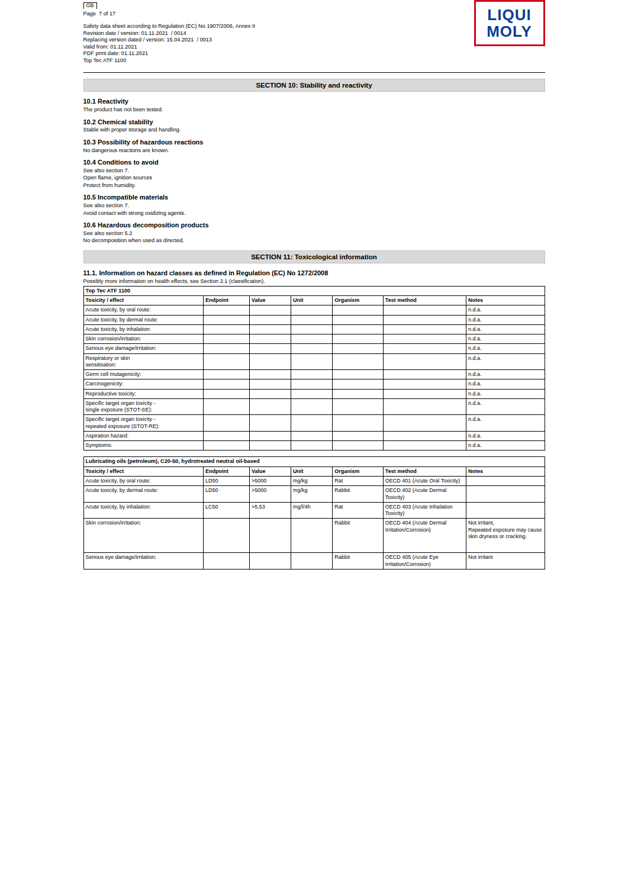LIQUI MOLY
GB
Page 7 of 17
Safety data sheet according to Regulation (EC) No 1907/2006, Annex II
Revision date / version: 01.11.2021 / 0014
Replacing version dated / version: 15.04.2021 / 0013
Valid from: 01.11.2021
PDF print date: 01.11.2021
Top Tec ATF 1100
SECTION 10: Stability and reactivity
10.1 Reactivity
The product has not been tested.
10.2 Chemical stability
Stable with proper storage and handling.
10.3 Possibility of hazardous reactions
No dangerous reactions are known.
10.4 Conditions to avoid
See also section 7.
Open flame, ignition sources
Protect from humidity.
10.5 Incompatible materials
See also section 7.
Avoid contact with strong oxidizing agents.
10.6 Hazardous decomposition products
See also section 5.2
No decomposition when used as directed.
SECTION 11: Toxicological information
11.1. Information on hazard classes as defined in Regulation (EC) No 1272/2008
Possibly more information on health effects, see Section 2.1 (classification).
Top Tec ATF 1100
| Toxicity / effect | Endpoint | Value | Unit | Organism | Test method | Notes |
| --- | --- | --- | --- | --- | --- | --- |
| Acute toxicity, by oral route: | | | | | | n.d.a. |
| Acute toxicity, by dermal route: | | | | | | n.d.a. |
| Acute toxicity, by inhalation: | | | | | | n.d.a. |
| Skin corrosion/irritation: | | | | | | n.d.a. |
| Serious eye damage/irritation: | | | | | | n.d.a. |
| Respiratory or skin sensitisation: | | | | | | n.d.a. |
| Germ cell mutagenicity: | | | | | | n.d.a. |
| Carcinogenicity: | | | | | | n.d.a. |
| Reproductive toxicity: | | | | | | n.d.a. |
| Specific target organ toxicity - single exposure (STOT-SE): | | | | | | n.d.a. |
| Specific target organ toxicity - repeated exposure (STOT-RE): | | | | | | n.d.a. |
| Aspiration hazard: | | | | | | n.d.a. |
| Symptoms: | | | | | | n.d.a. |
Lubricating oils (petroleum), C20-50, hydrotreated neutral oil-based
| Toxicity / effect | Endpoint | Value | Unit | Organism | Test method | Notes |
| --- | --- | --- | --- | --- | --- | --- |
| Acute toxicity, by oral route: | LD50 | >5000 | mg/kg | Rat | OECD 401 (Acute Oral Toxicity) | |
| Acute toxicity, by dermal route: | LD50 | >5000 | mg/kg | Rabbit | OECD 402 (Acute Dermal Toxicity) | |
| Acute toxicity, by inhalation: | LC50 | >5,53 | mg/l/4h | Rat | OECD 403 (Acute Inhalation Toxicity) | |
| Skin corrosion/irritation: | | | | Rabbit | OECD 404 (Acute Dermal Irritation/Corrosion) | Not irritant, Repeated exposure may cause skin dryness or cracking. |
| Serious eye damage/irritation: | | | | Rabbit | OECD 405 (Acute Eye Irritation/Corrosion) | Not irritant |